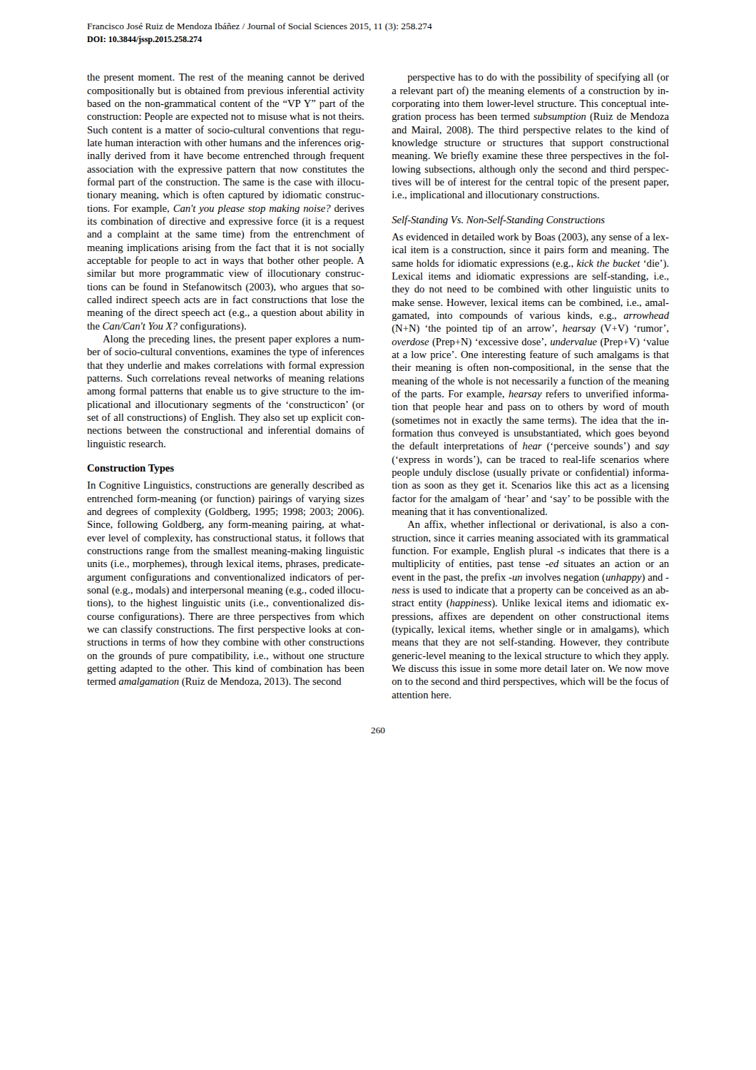Francisco José Ruiz de Mendoza Ibáñez / Journal of Social Sciences 2015, 11 (3): 258.274
DOI: 10.3844/jssp.2015.258.274
the present moment. The rest of the meaning cannot be derived compositionally but is obtained from previous inferential activity based on the non-grammatical content of the “VP Y” part of the construction: People are expected not to misuse what is not theirs. Such content is a matter of socio-cultural conventions that regulate human interaction with other humans and the inferences originally derived from it have become entrenched through frequent association with the expressive pattern that now constitutes the formal part of the construction. The same is the case with illocutionary meaning, which is often captured by idiomatic constructions. For example, Can't you please stop making noise? derives its combination of directive and expressive force (it is a request and a complaint at the same time) from the entrenchment of meaning implications arising from the fact that it is not socially acceptable for people to act in ways that bother other people. A similar but more programmatic view of illocutionary constructions can be found in Stefanowitsch (2003), who argues that so-called indirect speech acts are in fact constructions that lose the meaning of the direct speech act (e.g., a question about ability in the Can/Can't You X? configurations).
Along the preceding lines, the present paper explores a number of socio-cultural conventions, examines the type of inferences that they underlie and makes correlations with formal expression patterns. Such correlations reveal networks of meaning relations among formal patterns that enable us to give structure to the implicational and illocutionary segments of the ‘constructicon’ (or set of all constructions) of English. They also set up explicit connections between the constructional and inferential domains of linguistic research.
Construction Types
In Cognitive Linguistics, constructions are generally described as entrenched form-meaning (or function) pairings of varying sizes and degrees of complexity (Goldberg, 1995; 1998; 2003; 2006). Since, following Goldberg, any form-meaning pairing, at whatever level of complexity, has constructional status, it follows that constructions range from the smallest meaning-making linguistic units (i.e., morphemes), through lexical items, phrases, predicate-argument configurations and conventionalized indicators of personal (e.g., modals) and interpersonal meaning (e.g., coded illocutions), to the highest linguistic units (i.e., conventionalized discourse configurations). There are three perspectives from which we can classify constructions. The first perspective looks at constructions in terms of how they combine with other constructions on the grounds of pure compatibility, i.e., without one structure getting adapted to the other. This kind of combination has been termed amalgamation (Ruiz de Mendoza, 2013). The second
perspective has to do with the possibility of specifying all (or a relevant part of) the meaning elements of a construction by incorporating into them lower-level structure. This conceptual integration process has been termed subsumption (Ruiz de Mendoza and Mairal, 2008). The third perspective relates to the kind of knowledge structure or structures that support constructional meaning. We briefly examine these three perspectives in the following subsections, although only the second and third perspectives will be of interest for the central topic of the present paper, i.e., implicational and illocutionary constructions.
Self-Standing Vs. Non-Self-Standing Constructions
As evidenced in detailed work by Boas (2003), any sense of a lexical item is a construction, since it pairs form and meaning. The same holds for idiomatic expressions (e.g., kick the bucket ‘die’). Lexical items and idiomatic expressions are self-standing, i.e., they do not need to be combined with other linguistic units to make sense. However, lexical items can be combined, i.e., amalgamated, into compounds of various kinds, e.g., arrowhead (N+N) ‘the pointed tip of an arrow’, hearsay (V+V) ‘rumor’, overdose (Prep+N) ‘excessive dose’, undervalue (Prep+V) ‘value at a low price’. One interesting feature of such amalgams is that their meaning is often non-compositional, in the sense that the meaning of the whole is not necessarily a function of the meaning of the parts. For example, hearsay refers to unverified information that people hear and pass on to others by word of mouth (sometimes not in exactly the same terms). The idea that the information thus conveyed is unsubstantiated, which goes beyond the default interpretations of hear (‘perceive sounds’) and say (‘express in words’), can be traced to real-life scenarios where people unduly disclose (usually private or confidential) information as soon as they get it. Scenarios like this act as a licensing factor for the amalgam of ‘hear’ and ‘say’ to be possible with the meaning that it has conventionalized.
An affix, whether inflectional or derivational, is also a construction, since it carries meaning associated with its grammatical function. For example, English plural -s indicates that there is a multiplicity of entities, past tense -ed situates an action or an event in the past, the prefix -un involves negation (unhappy) and -ness is used to indicate that a property can be conceived as an abstract entity (happiness). Unlike lexical items and idiomatic expressions, affixes are dependent on other constructional items (typically, lexical items, whether single or in amalgams), which means that they are not self-standing. However, they contribute generic-level meaning to the lexical structure to which they apply. We discuss this issue in some more detail later on. We now move on to the second and third perspectives, which will be the focus of attention here.
260